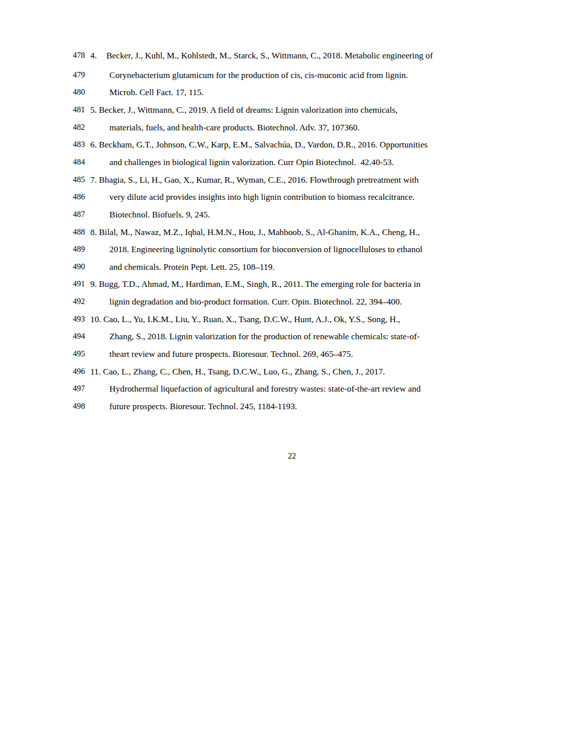478 4. Becker, J., Kuhl, M., Kohlstedt, M., Starck, S., Wittmann, C., 2018. Metabolic engineering of
479 Corynebacterium glutamicum for the production of cis, cis-muconic acid from lignin.
480 Microb. Cell Fact. 17, 115.
481 5. Becker, J., Wittmann, C., 2019. A field of dreams: Lignin valorization into chemicals,
482 materials, fuels, and health-care products. Biotechnol. Adv. 37, 107360.
483 6. Beckham, G.T., Johnson, C.W., Karp, E.M., Salvachúa, D., Vardon, D.R., 2016. Opportunities
484 and challenges in biological lignin valorization. Curr Opin Biotechnol. 42.40-53.
485 7. Bhagia, S., Li, H., Gao, X., Kumar, R., Wyman, C.E., 2016. Flowthrough pretreatment with
486 very dilute acid provides insights into high lignin contribution to biomass recalcitrance.
487 Biotechnol. Biofuels. 9, 245.
488 8. Bilal, M., Nawaz, M.Z., Iqbal, H.M.N., Hou, J., Mahboob, S., Al-Ghanim, K.A., Cheng, H.,
489 2018. Engineering ligninolytic consortium for bioconversion of lignocelluloses to ethanol
490 and chemicals. Protein Pept. Lett. 25, 108–119.
491 9. Bugg, T.D., Ahmad, M., Hardiman, E.M., Singh, R., 2011. The emerging role for bacteria in
492 lignin degradation and bio-product formation. Curr. Opin. Biotechnol. 22, 394–400.
493 10. Cao, L., Yu, I.K.M., Liu, Y., Ruan, X., Tsang, D.C.W., Hunt, A.J., Ok, Y.S., Song, H.,
494 Zhang, S., 2018. Lignin valorization for the production of renewable chemicals: state-of-
495 theart review and future prospects. Bioresour. Technol. 269, 465–475.
496 11. Cao, L., Zhang, C., Chen, H., Tsang, D.C.W., Luo, G., Zhang, S., Chen, J., 2017.
497 Hydrothermal liquefaction of agricultural and forestry wastes: state-of-the-art review and
498 future prospects. Bioresour. Technol. 245, 1184-1193.
22